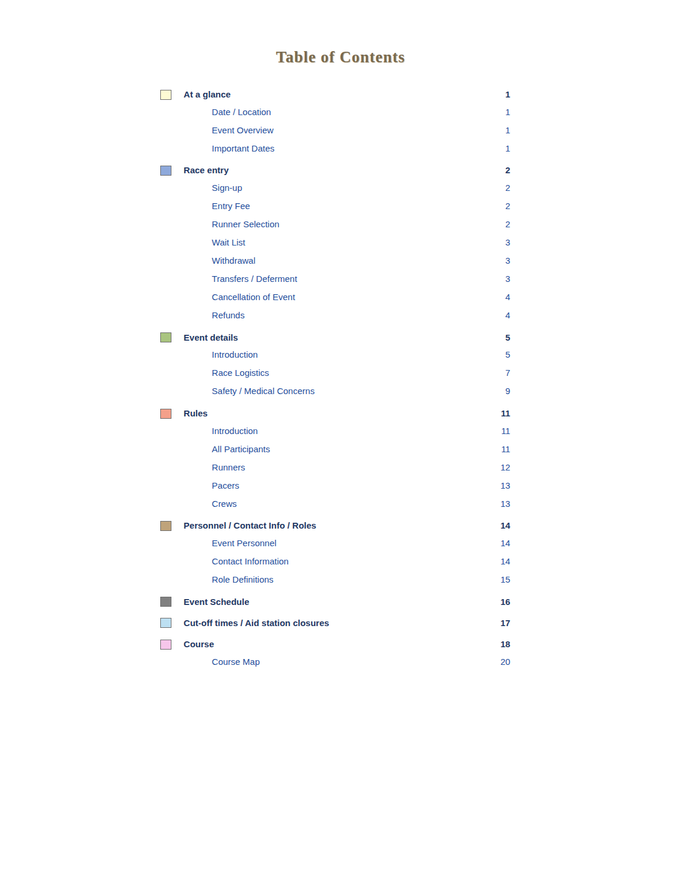Table of Contents
| | At a glance | 1 |
| | Date / Location | 1 |
| | Event Overview | 1 |
| | Important Dates | 1 |
| | Race entry | 2 |
| | Sign-up | 2 |
| | Entry Fee | 2 |
| | Runner Selection | 2 |
| | Wait List | 3 |
| | Withdrawal | 3 |
| | Transfers / Deferment | 3 |
| | Cancellation of Event | 4 |
| | Refunds | 4 |
| | Event details | 5 |
| | Introduction | 5 |
| | Race Logistics | 7 |
| | Safety / Medical Concerns | 9 |
| | Rules | 11 |
| | Introduction | 11 |
| | All Participants | 11 |
| | Runners | 12 |
| | Pacers | 13 |
| | Crews | 13 |
| | Personnel / Contact Info / Roles | 14 |
| | Event Personnel | 14 |
| | Contact Information | 14 |
| | Role Definitions | 15 |
| | Event Schedule | 16 |
| | Cut-off times / Aid station closures | 17 |
| | Course | 18 |
| | Course Map | 20 |